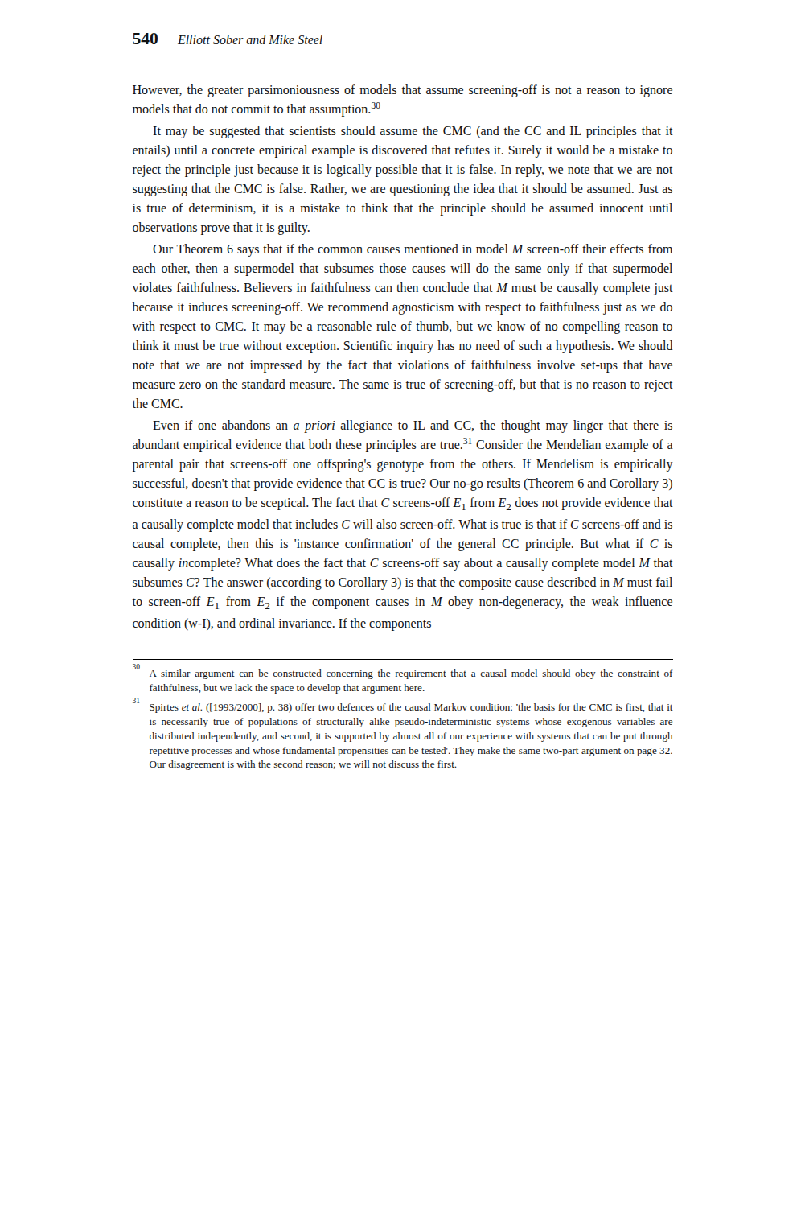540 Elliott Sober and Mike Steel
However, the greater parsimoniousness of models that assume screening-off is not a reason to ignore models that do not commit to that assumption.30
It may be suggested that scientists should assume the CMC (and the CC and IL principles that it entails) until a concrete empirical example is discovered that refutes it. Surely it would be a mistake to reject the principle just because it is logically possible that it is false. In reply, we note that we are not suggesting that the CMC is false. Rather, we are questioning the idea that it should be assumed. Just as is true of determinism, it is a mistake to think that the principle should be assumed innocent until observations prove that it is guilty.
Our Theorem 6 says that if the common causes mentioned in model M screen-off their effects from each other, then a supermodel that subsumes those causes will do the same only if that supermodel violates faithfulness. Believers in faithfulness can then conclude that M must be causally complete just because it induces screening-off. We recommend agnosticism with respect to faithfulness just as we do with respect to CMC. It may be a reasonable rule of thumb, but we know of no compelling reason to think it must be true without exception. Scientific inquiry has no need of such a hypothesis. We should note that we are not impressed by the fact that violations of faithfulness involve set-ups that have measure zero on the standard measure. The same is true of screening-off, but that is no reason to reject the CMC.
Even if one abandons an a priori allegiance to IL and CC, the thought may linger that there is abundant empirical evidence that both these principles are true.31 Consider the Mendelian example of a parental pair that screens-off one offspring's genotype from the others. If Mendelism is empirically successful, doesn't that provide evidence that CC is true? Our no-go results (Theorem 6 and Corollary 3) constitute a reason to be sceptical. The fact that C screens-off E1 from E2 does not provide evidence that a causally complete model that includes C will also screen-off. What is true is that if C screens-off and is causal complete, then this is 'instance confirmation' of the general CC principle. But what if C is causally incomplete? What does the fact that C screens-off say about a causally complete model M that subsumes C? The answer (according to Corollary 3) is that the composite cause described in M must fail to screen-off E1 from E2 if the component causes in M obey non-degeneracy, the weak influence condition (w-I), and ordinal invariance. If the components
30 A similar argument can be constructed concerning the requirement that a causal model should obey the constraint of faithfulness, but we lack the space to develop that argument here.
31 Spirtes et al. ([1993/2000], p. 38) offer two defences of the causal Markov condition: 'the basis for the CMC is first, that it is necessarily true of populations of structurally alike pseudo-indeterministic systems whose exogenous variables are distributed independently, and second, it is supported by almost all of our experience with systems that can be put through repetitive processes and whose fundamental propensities can be tested'. They make the same two-part argument on page 32. Our disagreement is with the second reason; we will not discuss the first.